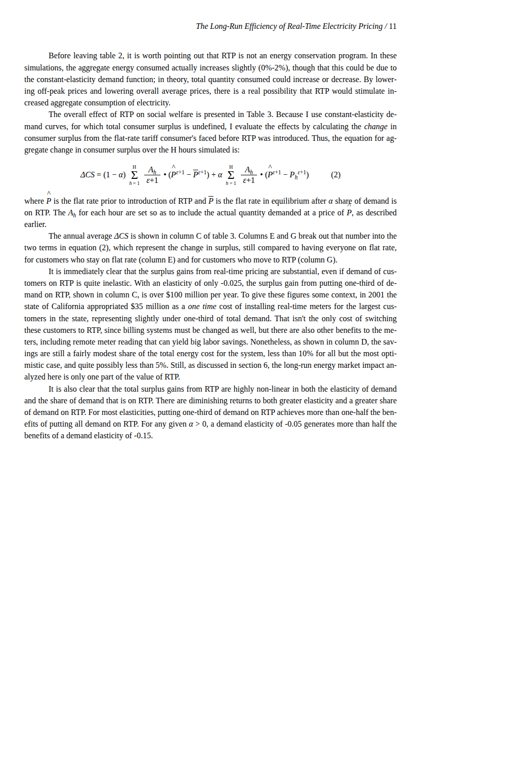The Long-Run Efficiency of Real-Time Electricity Pricing / 11
Before leaving table 2, it is worth pointing out that RTP is not an energy conservation program. In these simulations, the aggregate energy consumed actually increases slightly (0%-2%), though that this could be due to the constant-elasticity demand function; in theory, total quantity consumed could increase or decrease. By lowering off-peak prices and lowering overall average prices, there is a real possibility that RTP would stimulate increased aggregate consumption of electricity.
The overall effect of RTP on social welfare is presented in Table 3. Because I use constant-elasticity demand curves, for which total consumer surplus is undefined, I evaluate the effects by calculating the change in consumer surplus from the flat-rate tariff consumer's faced before RTP was introduced. Thus, the equation for aggregate change in consumer surplus over the H hours simulated is:
ΔCS = (1 − α) HΣh = 1 Ah ε+1 • (Pε+1 − Pε+1) + α HΣh = 1 Ah ε+1 • (Pε+1 − Phε+1) (2)
where P is the flat rate prior to introduction of RTP and P is the flat rate in equilibrium after α share of demand is on RTP. The Ah for each hour are set so as to include the actual quantity demanded at a price of P, as described earlier.
The annual average ΔCS is shown in column C of table 3. Columns E and G break out that number into the two terms in equation (2), which represent the change in surplus, still compared to having everyone on flat rate, for customers who stay on flat rate (column E) and for customers who move to RTP (column G).
It is immediately clear that the surplus gains from real-time pricing are substantial, even if demand of customers on RTP is quite inelastic. With an elasticity of only -0.025, the surplus gain from putting one-third of demand on RTP, shown in column C, is over $100 million per year. To give these figures some context, in 2001 the state of California appropriated $35 million as a one time cost of installing real-time meters for the largest customers in the state, representing slightly under one-third of total demand. That isn't the only cost of switching these customers to RTP, since billing systems must be changed as well, but there are also other benefits to the meters, including remote meter reading that can yield big labor savings. Nonetheless, as shown in column D, the savings are still a fairly modest share of the total energy cost for the system, less than 10% for all but the most optimistic case, and quite possibly less than 5%. Still, as discussed in section 6, the long-run energy market impact analyzed here is only one part of the value of RTP.
It is also clear that the total surplus gains from RTP are highly non-linear in both the elasticity of demand and the share of demand that is on RTP. There are diminishing returns to both greater elasticity and a greater share of demand on RTP. For most elasticities, putting one-third of demand on RTP achieves more than one-half the benefits of putting all demand on RTP. For any given α > 0, a demand elasticity of -0.05 generates more than half the benefits of a demand elasticity of -0.15.